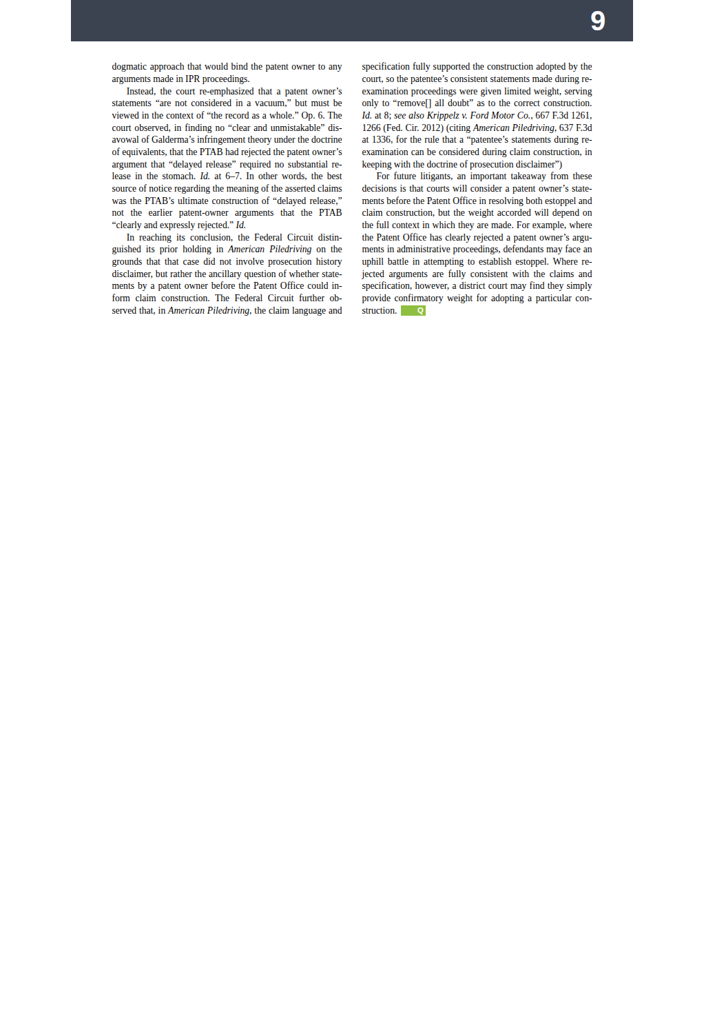9
dogmatic approach that would bind the patent owner to any arguments made in IPR proceedings.
Instead, the court re-emphasized that a patent owner’s statements “are not considered in a vacuum,” but must be viewed in the context of “the record as a whole.” Op. 6. The court observed, in finding no “clear and unmistakable” disavowal of Galderma’s infringement theory under the doctrine of equivalents, that the PTAB had rejected the patent owner’s argument that “delayed release” required no substantial release in the stomach. Id. at 6–7. In other words, the best source of notice regarding the meaning of the asserted claims was the PTAB’s ultimate construction of “delayed release,” not the earlier patent-owner arguments that the PTAB “clearly and expressly rejected.” Id.
In reaching its conclusion, the Federal Circuit distinguished its prior holding in American Piledriving on the grounds that that case did not involve prosecution history disclaimer, but rather the ancillary question of whether statements by a patent owner before the Patent Office could inform claim construction. The Federal Circuit further observed that, in American Piledriving, the claim language and specification fully supported the construction adopted by the court, so the patentee’s consistent statements made during reexamination proceedings were given limited weight, serving only to “remove[] all doubt” as to the correct construction. Id. at 8; see also Krippelz v. Ford Motor Co., 667 F.3d 1261, 1266 (Fed. Cir. 2012) (citing American Piledriving, 637 F.3d at 1336, for the rule that a “patentee’s statements during reexamination can be considered during claim construction, in keeping with the doctrine of prosecution disclaimer”)
For future litigants, an important takeaway from these decisions is that courts will consider a patent owner’s statements before the Patent Office in resolving both estoppel and claim construction, but the weight accorded will depend on the full context in which they are made. For example, where the Patent Office has clearly rejected a patent owner’s arguments in administrative proceedings, defendants may face an uphill battle in attempting to establish estoppel. Where rejected arguments are fully consistent with the claims and specification, however, a district court may find they simply provide confirmatory weight for adopting a particular construction. Q